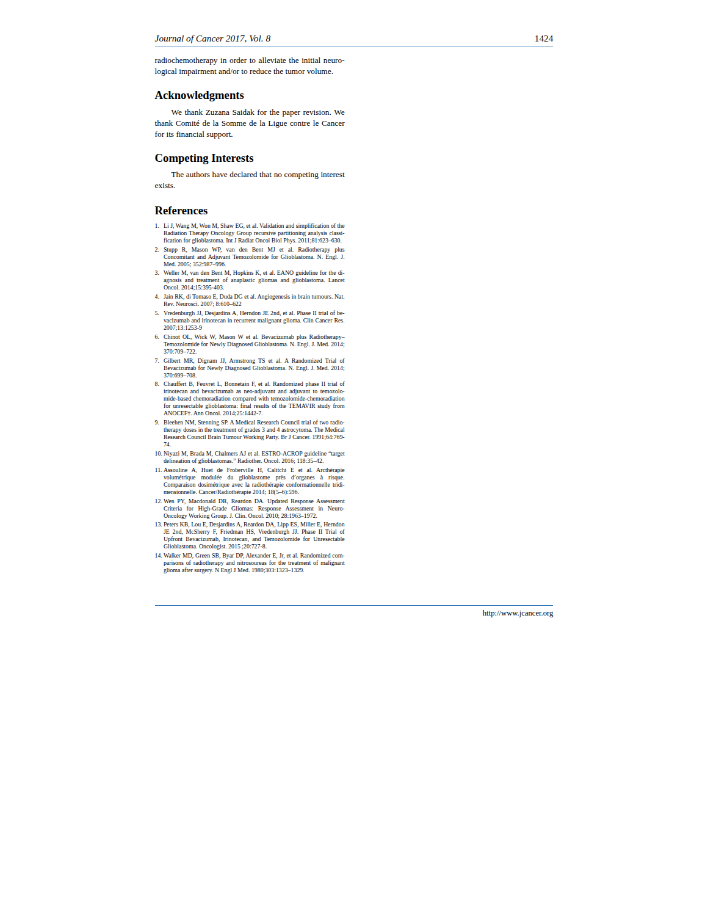Journal of Cancer 2017, Vol. 8
1424
radiochemotherapy in order to alleviate the initial neurological impairment and/or to reduce the tumor volume.
Acknowledgments
We thank Zuzana Saidak for the paper revision. We thank Comité de la Somme de la Ligue contre le Cancer for its financial support.
Competing Interests
The authors have declared that no competing interest exists.
References
Li J, Wang M, Won M, Shaw EG, et al. Validation and simplification of the Radiation Therapy Oncology Group recursive partitioning analysis classification for glioblastoma. Int J Radiat Oncol Biol Phys. 2011;81:623–630.
Stupp R, Mason WP, van den Bent MJ et al. Radiotherapy plus Concomitant and Adjuvant Temozolomide for Glioblastoma. N. Engl. J. Med. 2005; 352:987–996.
Weller M, van den Bent M, Hopkins K, et al. EANO guideline for the diagnosis and treatment of anaplastic gliomas and glioblastoma. Lancet Oncol. 2014;15:395-403.
Jain RK, di Tomaso E, Duda DG et al. Angiogenesis in brain tumours. Nat. Rev. Neurosci. 2007; 8:610–622
Vredenburgh JJ, Desjardins A, Herndon JE 2nd, et al. Phase II trial of bevacizumab and irinotecan in recurrent malignant glioma. Clin Cancer Res. 2007;13:1253-9
Chinot OL, Wick W, Mason W et al. Bevacizumab plus Radiotherapy–Temozolomide for Newly Diagnosed Glioblastoma. N. Engl. J. Med. 2014; 370:709–722.
Gilbert MR, Dignam JJ, Armstrong TS et al. A Randomized Trial of Bevacizumab for Newly Diagnosed Glioblastoma. N. Engl. J. Med. 2014; 370:699–708.
Chauffert B, Feuvret L, Bonnetain F, et al. Randomized phase II trial of irinotecan and bevacizumab as neo-adjuvant and adjuvant to temozolomide-based chemoradiation compared with temozolomide-chemoradiation for unresectable glioblastoma: final results of the TEMAVIR study from ANOCEF†. Ann Oncol. 2014;25:1442-7.
Bleehen NM, Stenning SP. A Medical Research Council trial of two radiotherapy doses in the treatment of grades 3 and 4 astrocytoma. The Medical Research Council Brain Tumour Working Party. Br J Cancer. 1991;64:769-74.
Niyazi M, Brada M, Chalmers AJ et al. ESTRO-ACROP guideline “target delineation of glioblastomas.” Radiother. Oncol. 2016; 118:35–42.
Assouline A, Huet de Froberville H, Calitchi E et al. Arcthérapie volumétrique modulée du glioblastome près d’organes à risque. Comparaison dosimétrique avec la radiothérapie conformationnelle tridimensionnelle. Cancer/Radiothérapie 2014; 18(5–6):596.
Wen PY, Macdonald DR, Reardon DA. Updated Response Assessment Criteria for High-Grade Gliomas: Response Assessment in Neuro-Oncology Working Group. J. Clin. Oncol. 2010; 28:1963–1972.
Peters KB, Lou E, Desjardins A, Reardon DA, Lipp ES, Miller E, Herndon JE 2nd, McSherry F, Friedman HS, Vredenburgh JJ. Phase II Trial of Upfront Bevacizumab, Irinotecan, and Temozolomide for Unresectable Glioblastoma. Oncologist. 2015 ;20:727-8.
Walker MD, Green SB, Byar DP, Alexander E, Jr, et al. Randomized comparisons of radiotherapy and nitrosoureas for the treatment of malignant glioma after surgery. N Engl J Med. 1980;303:1323–1329.
http://www.jcancer.org